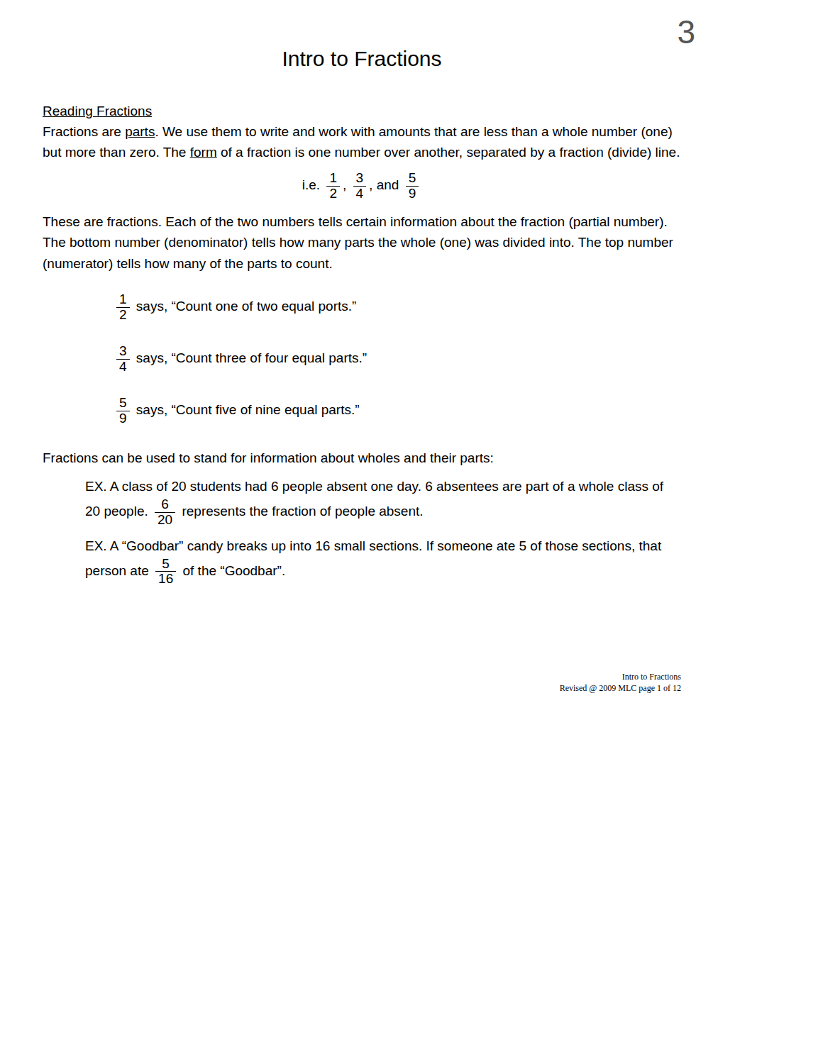3
Intro to Fractions
Reading Fractions
Fractions are parts. We use them to write and work with amounts that are less than a whole number (one) but more than zero. The form of a fraction is one number over another, separated by a fraction (divide) line.
i.e. 12, 34, and 59
These are fractions. Each of the two numbers tells certain information about the fraction (partial number). The bottom number (denominator) tells how many parts the whole (one) was divided into. The top number (numerator) tells how many of the parts to count.
12 says, “Count one of two equal ports.”
34 says, “Count three of four equal parts.”
59 says, “Count five of nine equal parts.”
Fractions can be used to stand for information about wholes and their parts:
EX. A class of 20 students had 6 people absent one day. 6 absentees are part of a whole class of 20 people. 620 represents the fraction of people absent.
EX. A “Goodbar” candy breaks up into 16 small sections. If someone ate 5 of those sections, that person ate 516 of the “Goodbar”.
Intro to Fractions
Revised @ 2009 MLC page 1 of 12